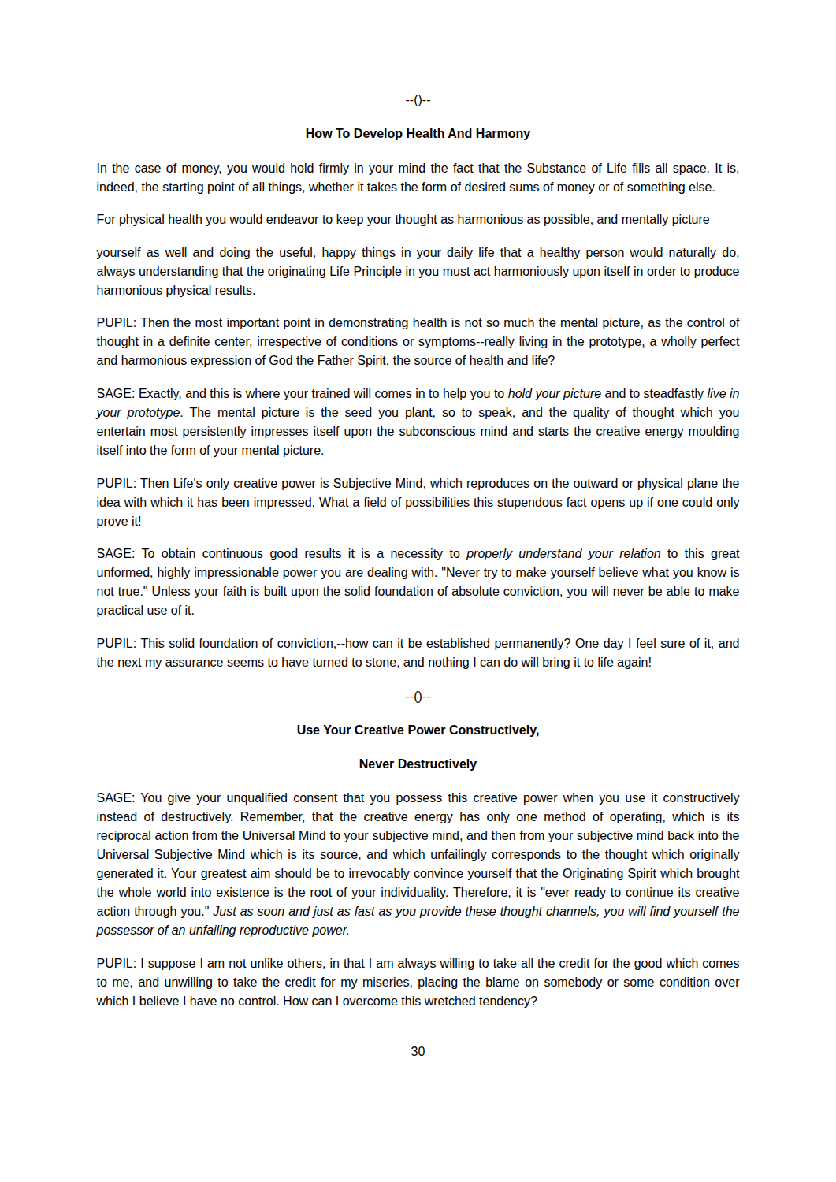--()--
How To Develop Health And Harmony
In the case of money, you would hold firmly in your mind the fact that the Substance of Life fills all space. It is, indeed, the starting point of all things, whether it takes the form of desired sums of money or of something else.
For physical health you would endeavor to keep your thought as harmonious as possible, and mentally picture
yourself as well and doing the useful, happy things in your daily life that a healthy person would naturally do, always understanding that the originating Life Principle in you must act harmoniously upon itself in order to produce harmonious physical results.
PUPIL: Then the most important point in demonstrating health is not so much the mental picture, as the control of thought in a definite center, irrespective of conditions or symptoms--really living in the prototype, a wholly perfect and harmonious expression of God the Father Spirit, the source of health and life?
SAGE: Exactly, and this is where your trained will comes in to help you to hold your picture and to steadfastly live in your prototype. The mental picture is the seed you plant, so to speak, and the quality of thought which you entertain most persistently impresses itself upon the subconscious mind and starts the creative energy moulding itself into the form of your mental picture.
PUPIL: Then Life's only creative power is Subjective Mind, which reproduces on the outward or physical plane the idea with which it has been impressed. What a field of possibilities this stupendous fact opens up if one could only prove it!
SAGE: To obtain continuous good results it is a necessity to properly understand your relation to this great unformed, highly impressionable power you are dealing with. "Never try to make yourself believe what you know is not true." Unless your faith is built upon the solid foundation of absolute conviction, you will never be able to make practical use of it.
PUPIL: This solid foundation of conviction,--how can it be established permanently? One day I feel sure of it, and the next my assurance seems to have turned to stone, and nothing I can do will bring it to life again!
--()--
Use Your Creative Power Constructively,
Never Destructively
SAGE: You give your unqualified consent that you possess this creative power when you use it constructively instead of destructively. Remember, that the creative energy has only one method of operating, which is its reciprocal action from the Universal Mind to your subjective mind, and then from your subjective mind back into the Universal Subjective Mind which is its source, and which unfailingly corresponds to the thought which originally generated it. Your greatest aim should be to irrevocably convince yourself that the Originating Spirit which brought the whole world into existence is the root of your individuality. Therefore, it is "ever ready to continue its creative action through you." Just as soon and just as fast as you provide these thought channels, you will find yourself the possessor of an unfailing reproductive power.
PUPIL: I suppose I am not unlike others, in that I am always willing to take all the credit for the good which comes to me, and unwilling to take the credit for my miseries, placing the blame on somebody or some condition over which I believe I have no control. How can I overcome this wretched tendency?
30